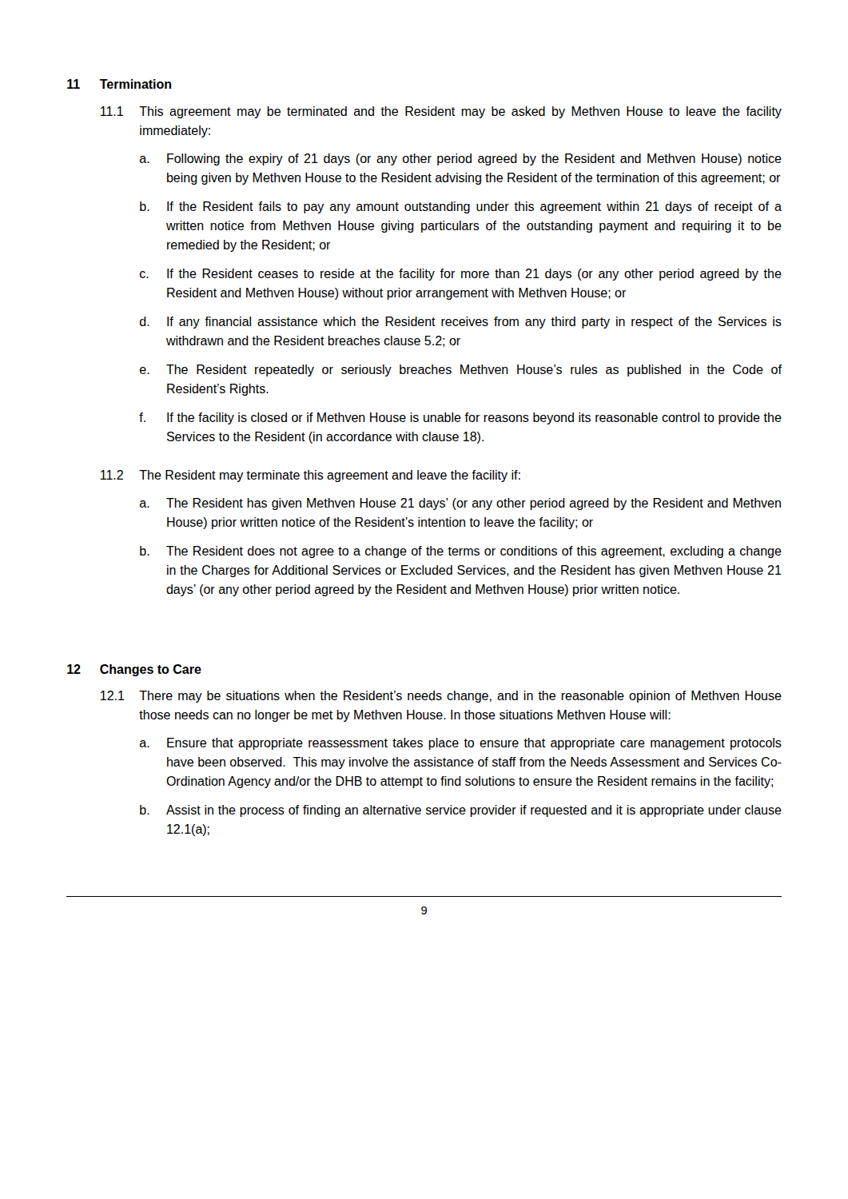11
Termination
11.1
This agreement may be terminated and the Resident may be asked by Methven House to leave the facility immediately:
a.
Following the expiry of 21 days (or any other period agreed by the Resident and Methven House) notice being given by Methven House to the Resident advising the Resident of the termination of this agreement; or
b.
If the Resident fails to pay any amount outstanding under this agreement within 21 days of receipt of a written notice from Methven House giving particulars of the outstanding payment and requiring it to be remedied by the Resident; or
c.
If the Resident ceases to reside at the facility for more than 21 days (or any other period agreed by the Resident and Methven House) without prior arrangement with Methven House; or
d.
If any financial assistance which the Resident receives from any third party in respect of the Services is withdrawn and the Resident breaches clause 5.2; or
e.
The Resident repeatedly or seriously breaches Methven House’s rules as published in the Code of Resident’s Rights.
f.
If the facility is closed or if Methven House is unable for reasons beyond its reasonable control to provide the Services to the Resident (in accordance with clause 18).
11.2
The Resident may terminate this agreement and leave the facility if:
a.
The Resident has given Methven House 21 days’ (or any other period agreed by the Resident and Methven House) prior written notice of the Resident’s intention to leave the facility; or
b.
The Resident does not agree to a change of the terms or conditions of this agreement, excluding a change in the Charges for Additional Services or Excluded Services, and the Resident has given Methven House 21 days’ (or any other period agreed by the Resident and Methven House) prior written notice.
12
Changes to Care
12.1
There may be situations when the Resident’s needs change, and in the reasonable opinion of Methven House those needs can no longer be met by Methven House. In those situations Methven House will:
a.
Ensure that appropriate reassessment takes place to ensure that appropriate care management protocols have been observed. This may involve the assistance of staff from the Needs Assessment and Services Co-Ordination Agency and/or the DHB to attempt to find solutions to ensure the Resident remains in the facility;
b.
Assist in the process of finding an alternative service provider if requested and it is appropriate under clause 12.1(a);
9